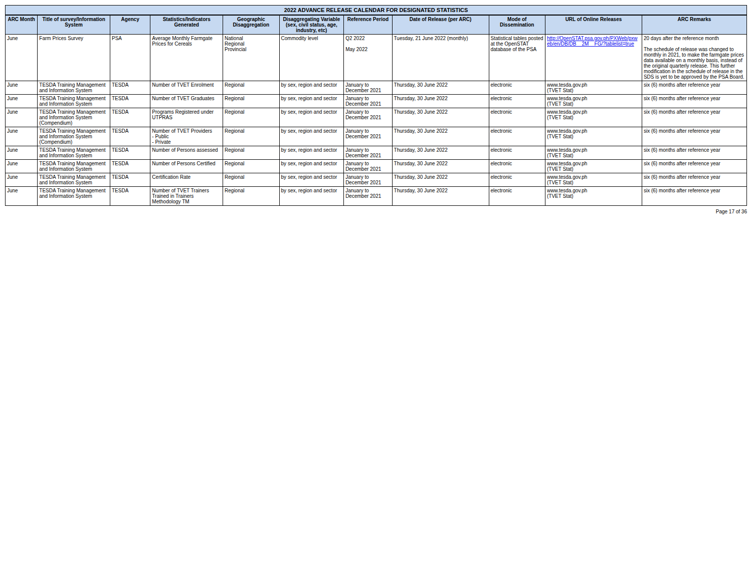2022 ADVANCE RELEASE CALENDAR FOR DESIGNATED STATISTICS
| ARC Month | Title of survey/Information System | Agency | Statistics/Indicators Generated | Geographic Disaggregation | Disaggregating Variable (sex, civil status, age, industry, etc) | Reference Period | Date of Release (per ARC) | Mode of Dissemination | URL of Online Releases | ARC Remarks |
| --- | --- | --- | --- | --- | --- | --- | --- | --- | --- | --- |
| June | Farm Prices Survey | PSA | Average Monthly Farmgate Prices for Cereals | National Regional Provincial | Commodity level | Q2 2022 May 2022 | Tuesday, 21 June 2022 (monthly) | Statistical tables posted at the OpenSTAT database of the PSA | http://OpenSTAT.psa.gov.ph/PXWeb/pxweb/en/DB/DB__2M__FG/?tablelist=true | 20 days after the reference month The schedule of release was changed to monthly in 2021, to make the farmgate prices data available on a monthly basis, instead of the original quarterly release. This further modification in the schedule of release in the SDS is yet to be approved by the PSA Board. |
| June | TESDA Training Management and Information System | TESDA | Number of TVET Enrolment | Regional | by sex, region and sector | January to December 2021 | Thursday, 30 June 2022 | electronic | www.tesda.gov.ph (TVET Stat) | six (6) months after reference year |
| June | TESDA Training Management and Information System | TESDA | Number of TVET Graduates | Regional | by sex, region and sector | January to December 2021 | Thursday, 30 June 2022 | electronic | www.tesda.gov.ph (TVET Stat) | six (6) months after reference year |
| June | TESDA Training Management and Information System (Compendium) | TESDA | Programs Registered under UTPRAS | Regional | by sex, region and sector | January to December 2021 | Thursday, 30 June 2022 | electronic | www.tesda.gov.ph (TVET Stat) | six (6) months after reference year |
| June | TESDA Training Management and Information System (Compendium) | TESDA | Number of TVET Providers - Public - Private | Regional | by sex, region and sector | January to December 2021 | Thursday, 30 June 2022 | electronic | www.tesda.gov.ph (TVET Stat) | six (6) months after reference year |
| June | TESDA Training Management and Information System | TESDA | Number of Persons assessed | Regional | by sex, region and sector | January to December 2021 | Thursday, 30 June 2022 | electronic | www.tesda.gov.ph (TVET Stat) | six (6) months after reference year |
| June | TESDA Training Management and Information System | TESDA | Number of Persons Certified | Regional | by sex, region and sector | January to December 2021 | Thursday, 30 June 2022 | electronic | www.tesda.gov.ph (TVET Stat) | six (6) months after reference year |
| June | TESDA Training Management and Information System | TESDA | Certification Rate | Regional | by sex, region and sector | January to December 2021 | Thursday, 30 June 2022 | electronic | www.tesda.gov.ph (TVET Stat) | six (6) months after reference year |
| June | TESDA Training Management and Information System | TESDA | Number of TVET Trainers Trained in Trainers Methodology TM | Regional | by sex, region and sector | January to December 2021 | Thursday, 30 June 2022 | electronic | www.tesda.gov.ph (TVET Stat) | six (6) months after reference year |
Page 17 of 36